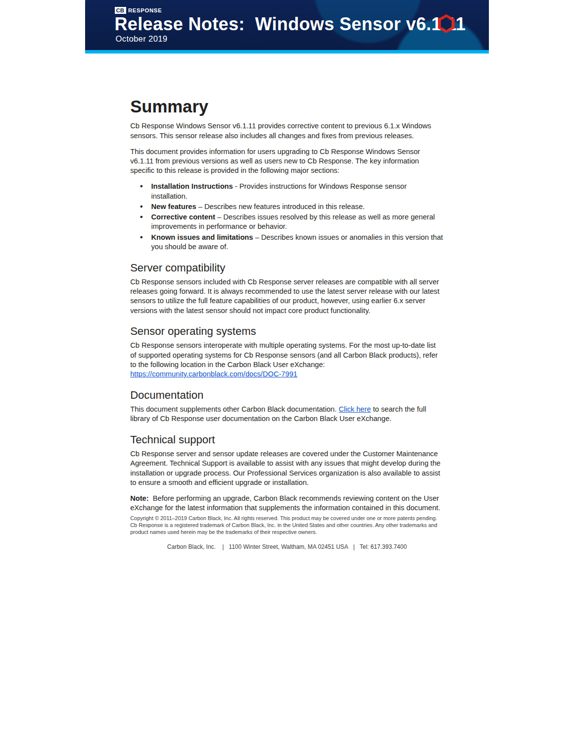CBRESPONSE
Release Notes: Windows Sensor v6.1.11
October 2019
Summary
Cb Response Windows Sensor v6.1.11 provides corrective content to previous 6.1.x Windows sensors. This sensor release also includes all changes and fixes from previous releases.
This document provides information for users upgrading to Cb Response Windows Sensor v6.1.11 from previous versions as well as users new to Cb Response. The key information specific to this release is provided in the following major sections:
Installation Instructions - Provides instructions for Windows Response sensor installation.
New features – Describes new features introduced in this release.
Corrective content – Describes issues resolved by this release as well as more general improvements in performance or behavior.
Known issues and limitations – Describes known issues or anomalies in this version that you should be aware of.
Server compatibility
Cb Response sensors included with Cb Response server releases are compatible with all server releases going forward. It is always recommended to use the latest server release with our latest sensors to utilize the full feature capabilities of our product, however, using earlier 6.x server versions with the latest sensor should not impact core product functionality.
Sensor operating systems
Cb Response sensors interoperate with multiple operating systems. For the most up-to-date list of supported operating systems for Cb Response sensors (and all Carbon Black products), refer to the following location in the Carbon Black User eXchange:
https://community.carbonblack.com/docs/DOC-7991
Documentation
This document supplements other Carbon Black documentation. Click here to search the full library of Cb Response user documentation on the Carbon Black User eXchange.
Technical support
Cb Response server and sensor update releases are covered under the Customer Maintenance Agreement. Technical Support is available to assist with any issues that might develop during the installation or upgrade process. Our Professional Services organization is also available to assist to ensure a smooth and efficient upgrade or installation.
Note: Before performing an upgrade, Carbon Black recommends reviewing content on the User eXchange for the latest information that supplements the information contained in this document.
Copyright © 2011–2019 Carbon Black, Inc. All rights reserved. This product may be covered under one or more patents pending. Cb Response is a registered trademark of Carbon Black, Inc. in the United States and other countries. Any other trademarks and product names used herein may be the trademarks of their respective owners.
Carbon Black, Inc. | 1100 Winter Street, Waltham, MA 02451 USA | Tel: 617.393.7400